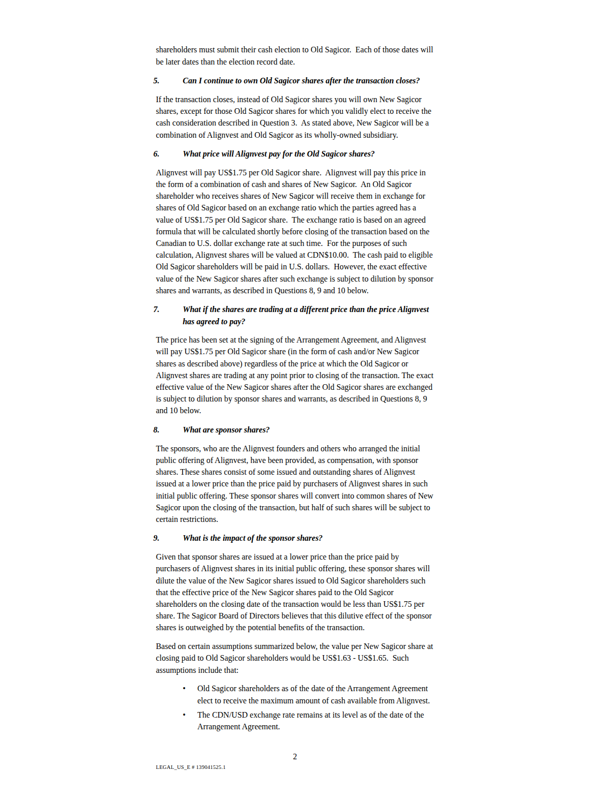shareholders must submit their cash election to Old Sagicor. Each of those dates will be later dates than the election record date.
5. Can I continue to own Old Sagicor shares after the transaction closes?
If the transaction closes, instead of Old Sagicor shares you will own New Sagicor shares, except for those Old Sagicor shares for which you validly elect to receive the cash consideration described in Question 3. As stated above, New Sagicor will be a combination of Alignvest and Old Sagicor as its wholly-owned subsidiary.
6. What price will Alignvest pay for the Old Sagicor shares?
Alignvest will pay US$1.75 per Old Sagicor share. Alignvest will pay this price in the form of a combination of cash and shares of New Sagicor. An Old Sagicor shareholder who receives shares of New Sagicor will receive them in exchange for shares of Old Sagicor based on an exchange ratio which the parties agreed has a value of US$1.75 per Old Sagicor share. The exchange ratio is based on an agreed formula that will be calculated shortly before closing of the transaction based on the Canadian to U.S. dollar exchange rate at such time. For the purposes of such calculation, Alignvest shares will be valued at CDN$10.00. The cash paid to eligible Old Sagicor shareholders will be paid in U.S. dollars. However, the exact effective value of the New Sagicor shares after such exchange is subject to dilution by sponsor shares and warrants, as described in Questions 8, 9 and 10 below.
7. What if the shares are trading at a different price than the price Alignvest has agreed to pay?
The price has been set at the signing of the Arrangement Agreement, and Alignvest will pay US$1.75 per Old Sagicor share (in the form of cash and/or New Sagicor shares as described above) regardless of the price at which the Old Sagicor or Alignvest shares are trading at any point prior to closing of the transaction. The exact effective value of the New Sagicor shares after the Old Sagicor shares are exchanged is subject to dilution by sponsor shares and warrants, as described in Questions 8, 9 and 10 below.
8. What are sponsor shares?
The sponsors, who are the Alignvest founders and others who arranged the initial public offering of Alignvest, have been provided, as compensation, with sponsor shares. These shares consist of some issued and outstanding shares of Alignvest issued at a lower price than the price paid by purchasers of Alignvest shares in such initial public offering. These sponsor shares will convert into common shares of New Sagicor upon the closing of the transaction, but half of such shares will be subject to certain restrictions.
9. What is the impact of the sponsor shares?
Given that sponsor shares are issued at a lower price than the price paid by purchasers of Alignvest shares in its initial public offering, these sponsor shares will dilute the value of the New Sagicor shares issued to Old Sagicor shareholders such that the effective price of the New Sagicor shares paid to the Old Sagicor shareholders on the closing date of the transaction would be less than US$1.75 per share. The Sagicor Board of Directors believes that this dilutive effect of the sponsor shares is outweighed by the potential benefits of the transaction.
Based on certain assumptions summarized below, the value per New Sagicor share at closing paid to Old Sagicor shareholders would be US$1.63 - US$1.65. Such assumptions include that:
Old Sagicor shareholders as of the date of the Arrangement Agreement elect to receive the maximum amount of cash available from Alignvest.
The CDN/USD exchange rate remains at its level as of the date of the Arrangement Agreement.
2
LEGAL_US_E # 139041525.1